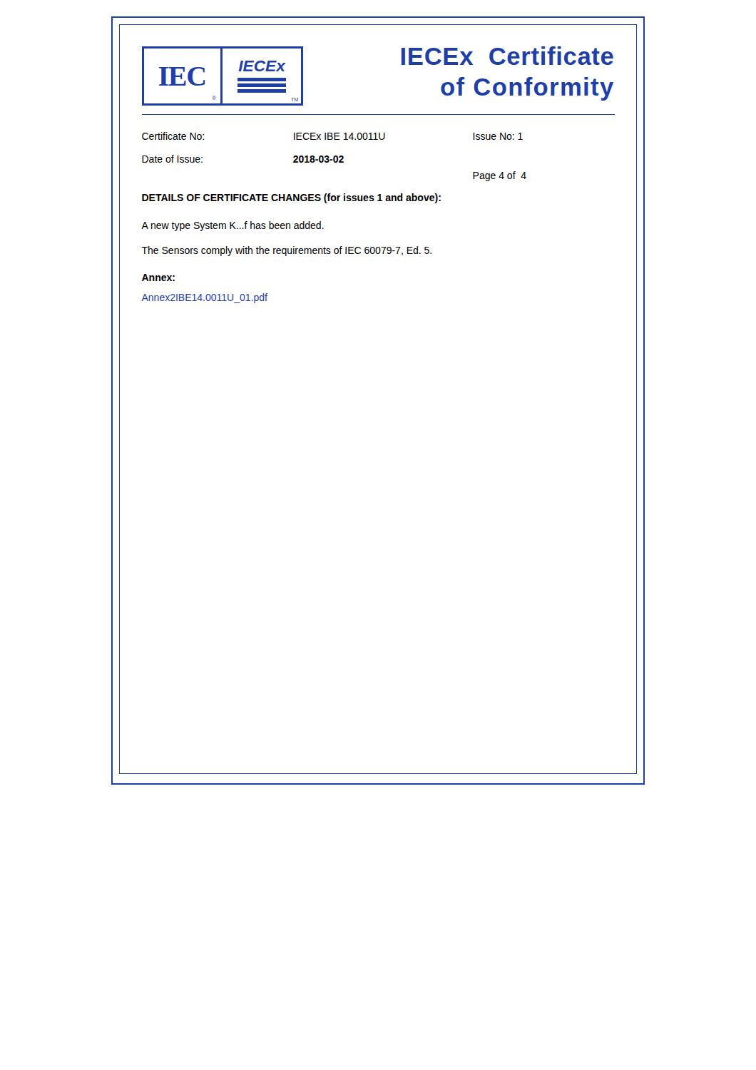IEC ®
IECEx
TM
IECEx Certificate
of Conformity
| Certificate No: | IECEx IBE 14.0011U | Issue No: 1 |
| Date of Issue: | 2018-03-02 | |
| | | Page 4 of 4 |
DETAILS OF CERTIFICATE CHANGES (for issues 1 and above):
A new type System K...f has been added.
The Sensors comply with the requirements of IEC 60079-7, Ed. 5.
Annex:
Annex2IBE14.0011U_01.pdf